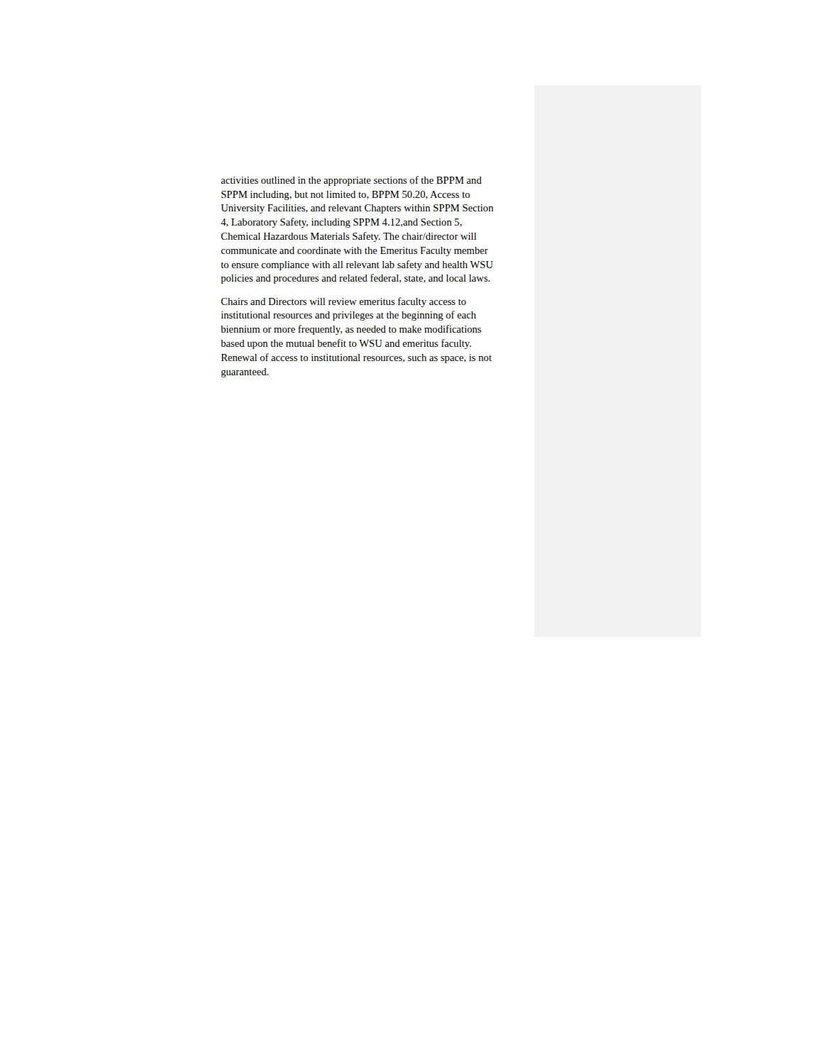activities outlined in the appropriate sections of the BPPM and SPPM including, but not limited to, BPPM 50.20, Access to University Facilities, and relevant Chapters within SPPM Section 4, Laboratory Safety, including SPPM 4.12,and Section 5, Chemical Hazardous Materials Safety. The chair/director will communicate and coordinate with the Emeritus Faculty member to ensure compliance with all relevant lab safety and health WSU policies and procedures and related federal, state, and local laws.
Chairs and Directors will review emeritus faculty access to institutional resources and privileges at the beginning of each biennium or more frequently, as needed to make modifications based upon the mutual benefit to WSU and emeritus faculty. Renewal of access to institutional resources, such as space, is not guaranteed.